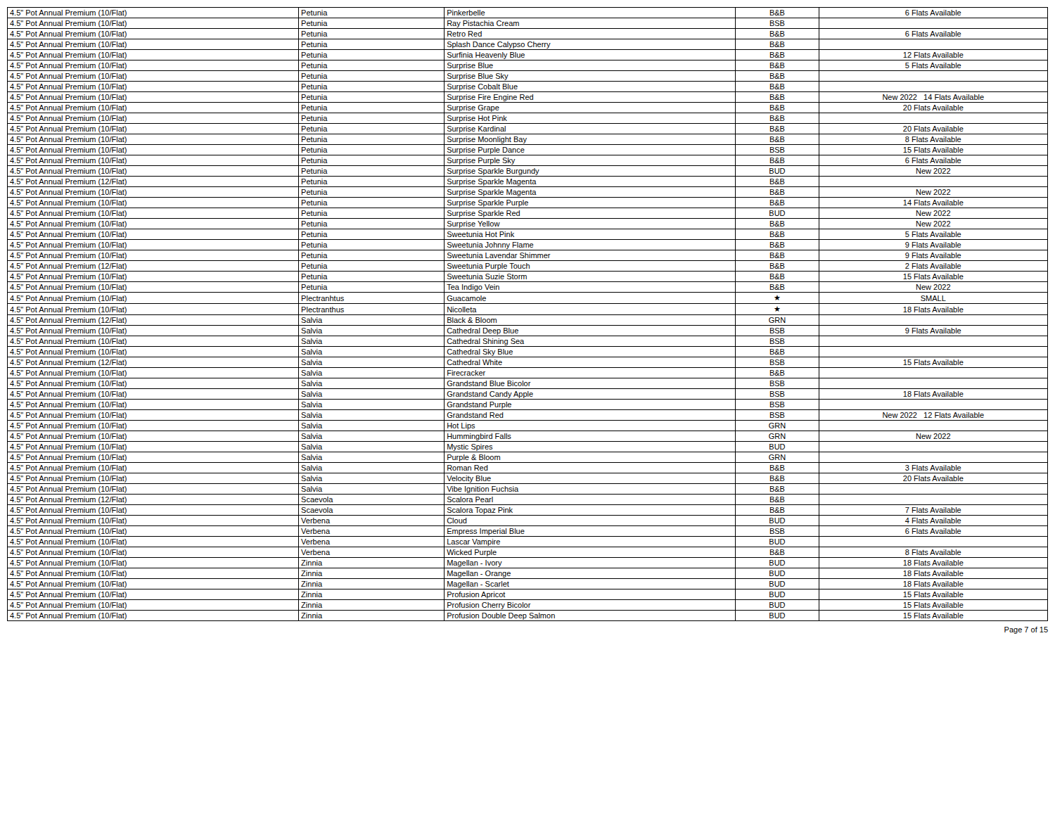| 4.5" Pot Annual Premium (10/Flat) | Petunia | Pinkerbelle | B&B | 6 Flats Available |
| 4.5" Pot Annual Premium (10/Flat) | Petunia | Ray Pistachia Cream | BSB | |
| 4.5" Pot Annual Premium (10/Flat) | Petunia | Retro Red | B&B | 6 Flats Available |
| 4.5" Pot Annual Premium (10/Flat) | Petunia | Splash Dance Calypso Cherry | B&B | |
| 4.5" Pot Annual Premium (10/Flat) | Petunia | Surfinia Heavenly Blue | B&B | 12 Flats Available |
| 4.5" Pot Annual Premium (10/Flat) | Petunia | Surprise Blue | B&B | 5 Flats Available |
| 4.5" Pot Annual Premium (10/Flat) | Petunia | Surprise Blue Sky | B&B | |
| 4.5" Pot Annual Premium (10/Flat) | Petunia | Surprise Cobalt Blue | B&B | |
| 4.5" Pot Annual Premium (10/Flat) | Petunia | Surprise Fire Engine Red | B&B | New 2022 14 Flats Available |
| 4.5" Pot Annual Premium (10/Flat) | Petunia | Surprise Grape | B&B | 20 Flats Available |
| 4.5" Pot Annual Premium (10/Flat) | Petunia | Surprise Hot Pink | B&B | |
| 4.5" Pot Annual Premium (10/Flat) | Petunia | Surprise Kardinal | B&B | 20 Flats Available |
| 4.5" Pot Annual Premium (10/Flat) | Petunia | Surprise Moonlight Bay | B&B | 8 Flats Available |
| 4.5" Pot Annual Premium (10/Flat) | Petunia | Surprise Purple Dance | BSB | 15 Flats Available |
| 4.5" Pot Annual Premium (10/Flat) | Petunia | Surprise Purple Sky | B&B | 6 Flats Available |
| 4.5" Pot Annual Premium (10/Flat) | Petunia | Surprise Sparkle Burgundy | BUD | New 2022 |
| 4.5" Pot Annual Premium (12/Flat) | Petunia | Surprise Sparkle Magenta | B&B | |
| 4.5" Pot Annual Premium (10/Flat) | Petunia | Surprise Sparkle Magenta | B&B | New 2022 |
| 4.5" Pot Annual Premium (10/Flat) | Petunia | Surprise Sparkle Purple | B&B | 14 Flats Available |
| 4.5" Pot Annual Premium (10/Flat) | Petunia | Surprise Sparkle Red | BUD | New 2022 |
| 4.5" Pot Annual Premium (10/Flat) | Petunia | Surprise Yellow | B&B | New 2022 |
| 4.5" Pot Annual Premium (10/Flat) | Petunia | Sweetunia Hot Pink | B&B | 5 Flats Available |
| 4.5" Pot Annual Premium (10/Flat) | Petunia | Sweetunia Johnny Flame | B&B | 9 Flats Available |
| 4.5" Pot Annual Premium (10/Flat) | Petunia | Sweetunia Lavendar Shimmer | B&B | 9 Flats Available |
| 4.5" Pot Annual Premium (12/Flat) | Petunia | Sweetunia Purple Touch | B&B | 2 Flats Available |
| 4.5" Pot Annual Premium (10/Flat) | Petunia | Sweetunia Suzie Storm | B&B | 15 Flats Available |
| 4.5" Pot Annual Premium (10/Flat) | Petunia | Tea Indigo Vein | B&B | New 2022 |
| 4.5" Pot Annual Premium (10/Flat) | Plectranhtus | Guacamole | ★ | SMALL |
| 4.5" Pot Annual Premium (10/Flat) | Plectranthus | Nicolleta | ★ | 18 Flats Available |
| 4.5" Pot Annual Premium (12/Flat) | Salvia | Black & Bloom | GRN | |
| 4.5" Pot Annual Premium (10/Flat) | Salvia | Cathedral Deep Blue | BSB | 9 Flats Available |
| 4.5" Pot Annual Premium (10/Flat) | Salvia | Cathedral Shining Sea | BSB | |
| 4.5" Pot Annual Premium (10/Flat) | Salvia | Cathedral Sky Blue | B&B | |
| 4.5" Pot Annual Premium (12/Flat) | Salvia | Cathedral White | BSB | 15 Flats Available |
| 4.5" Pot Annual Premium (10/Flat) | Salvia | Firecracker | B&B | |
| 4.5" Pot Annual Premium (10/Flat) | Salvia | Grandstand Blue Bicolor | BSB | |
| 4.5" Pot Annual Premium (10/Flat) | Salvia | Grandstand Candy Apple | BSB | 18 Flats Available |
| 4.5" Pot Annual Premium (10/Flat) | Salvia | Grandstand Purple | BSB | |
| 4.5" Pot Annual Premium (10/Flat) | Salvia | Grandstand Red | BSB | New 2022 12 Flats Available |
| 4.5" Pot Annual Premium (10/Flat) | Salvia | Hot Lips | GRN | |
| 4.5" Pot Annual Premium (10/Flat) | Salvia | Hummingbird Falls | GRN | New 2022 |
| 4.5" Pot Annual Premium (10/Flat) | Salvia | Mystic Spires | BUD | |
| 4.5" Pot Annual Premium (10/Flat) | Salvia | Purple & Bloom | GRN | |
| 4.5" Pot Annual Premium (10/Flat) | Salvia | Roman Red | B&B | 3 Flats Available |
| 4.5" Pot Annual Premium (10/Flat) | Salvia | Velocity Blue | B&B | 20 Flats Available |
| 4.5" Pot Annual Premium (10/Flat) | Salvia | Vibe Ignition Fuchsia | B&B | |
| 4.5" Pot Annual Premium (12/Flat) | Scaevola | Scalora Pearl | B&B | |
| 4.5" Pot Annual Premium (10/Flat) | Scaevola | Scalora Topaz Pink | B&B | 7 Flats Available |
| 4.5" Pot Annual Premium (10/Flat) | Verbena | Cloud | BUD | 4 Flats Available |
| 4.5" Pot Annual Premium (10/Flat) | Verbena | Empress Imperial Blue | BSB | 6 Flats Available |
| 4.5" Pot Annual Premium (10/Flat) | Verbena | Lascar Vampire | BUD | |
| 4.5" Pot Annual Premium (10/Flat) | Verbena | Wicked Purple | B&B | 8 Flats Available |
| 4.5" Pot Annual Premium (10/Flat) | Zinnia | Magellan - Ivory | BUD | 18 Flats Available |
| 4.5" Pot Annual Premium (10/Flat) | Zinnia | Magellan - Orange | BUD | 18 Flats Available |
| 4.5" Pot Annual Premium (10/Flat) | Zinnia | Magellan - Scarlet | BUD | 18 Flats Available |
| 4.5" Pot Annual Premium (10/Flat) | Zinnia | Profusion Apricot | BUD | 15 Flats Available |
| 4.5" Pot Annual Premium (10/Flat) | Zinnia | Profusion Cherry Bicolor | BUD | 15 Flats Available |
| 4.5" Pot Annual Premium (10/Flat) | Zinnia | Profusion Double Deep Salmon | BUD | 15 Flats Available |
Page 7 of 15